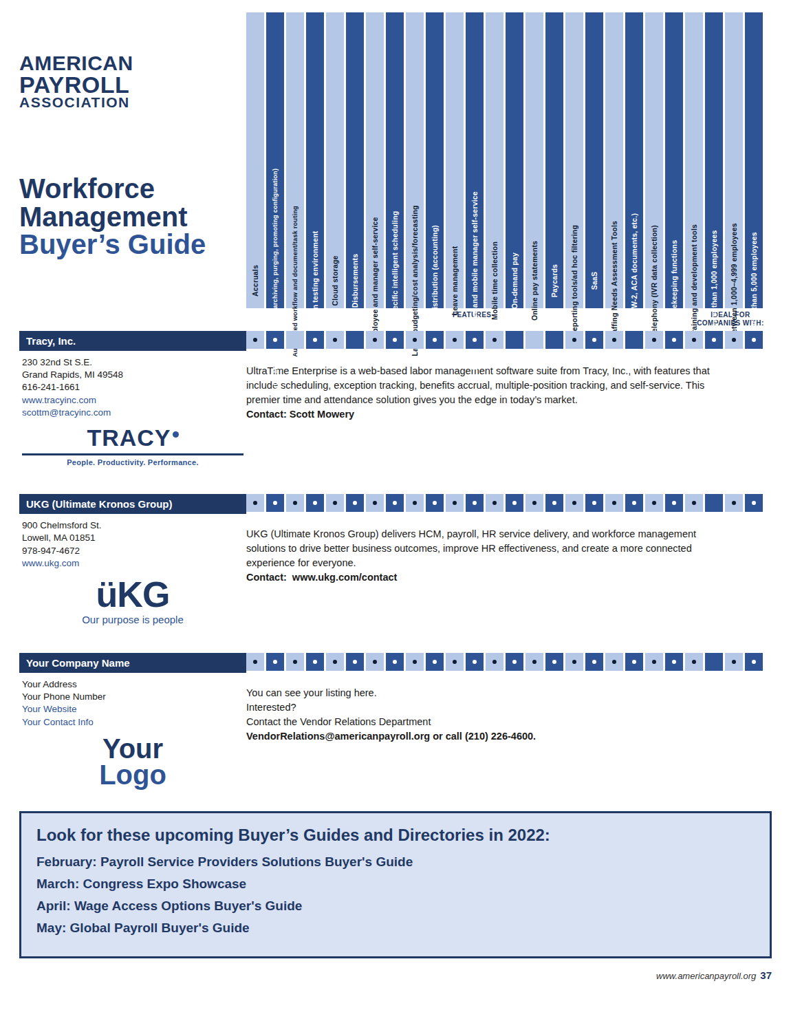AMERICAN
PAYROLL
ASSOCIATION
Workforce
Management
Buyer’s Guide
Accruals
Automated data migration (archiving, purging, promoting configuration)
Automated workflow and document/task routing
Built-in testing environment
Cloud storage
Disbursements
Employee and manager self-service
Industry-specific intelligent scheduling
Labor budgeting/cost analysis/forecasting
Labor distribution (accounting)
Leave management
Mobile employee and mobile manager self-service
Mobile time collection
On-demand pay
Online pay statements
Paycards
Reporting tools/ad hoc filtering
SaaS
Staffing Needs Assessment Tools
Tax forms (W-2, ACA documents, etc.)
Telephony (IVR data collection)
Timekeeping functions
Training and development tools
Fewer than 1,000 employees
Between 1,000–4,999 employees
More than 5,000 employees
FEATURES
IDEAL FOR
COMPANIES WITH:
Tracy, Inc.
230 32nd St S.E.
Grand Rapids, MI 49548
616-241-1661
www.tracyinc.com
scottm@tracyinc.com
TRACY
People. Productivity. Performance.
UltraTime Enterprise is a web-based labor management software suite from Tracy, Inc., with features that include scheduling, exception tracking, benefits accrual, multiple-position tracking, and self-service. This premier time and attendance solution gives you the edge in today’s market.
Contact: Scott Mowery
UKG (Ultimate Kronos Group)
900 Chelmsford St.
Lowell, MA 01851
978-947-4672
www.ukg.com
üKG
Our purpose is people
UKG (Ultimate Kronos Group) delivers HCM, payroll, HR service delivery, and workforce management solutions to drive better business outcomes, improve HR effectiveness, and create a more connected experience for everyone.
Contact: www.ukg.com/contact
Your Company Name
Your Address
Your Phone Number
Your Website
Your Contact Info
Your
Logo
You can see your listing here.
Interested?
Contact the Vendor Relations Department
VendorRelations@americanpayroll.org or call (210) 226-4600.
Look for these upcoming Buyer’s Guides and Directories in 2022:
February: Payroll Service Providers Solutions Buyer's Guide
March: Congress Expo Showcase
April: Wage Access Options Buyer's Guide
May: Global Payroll Buyer's Guide
www.americanpayroll.org 37